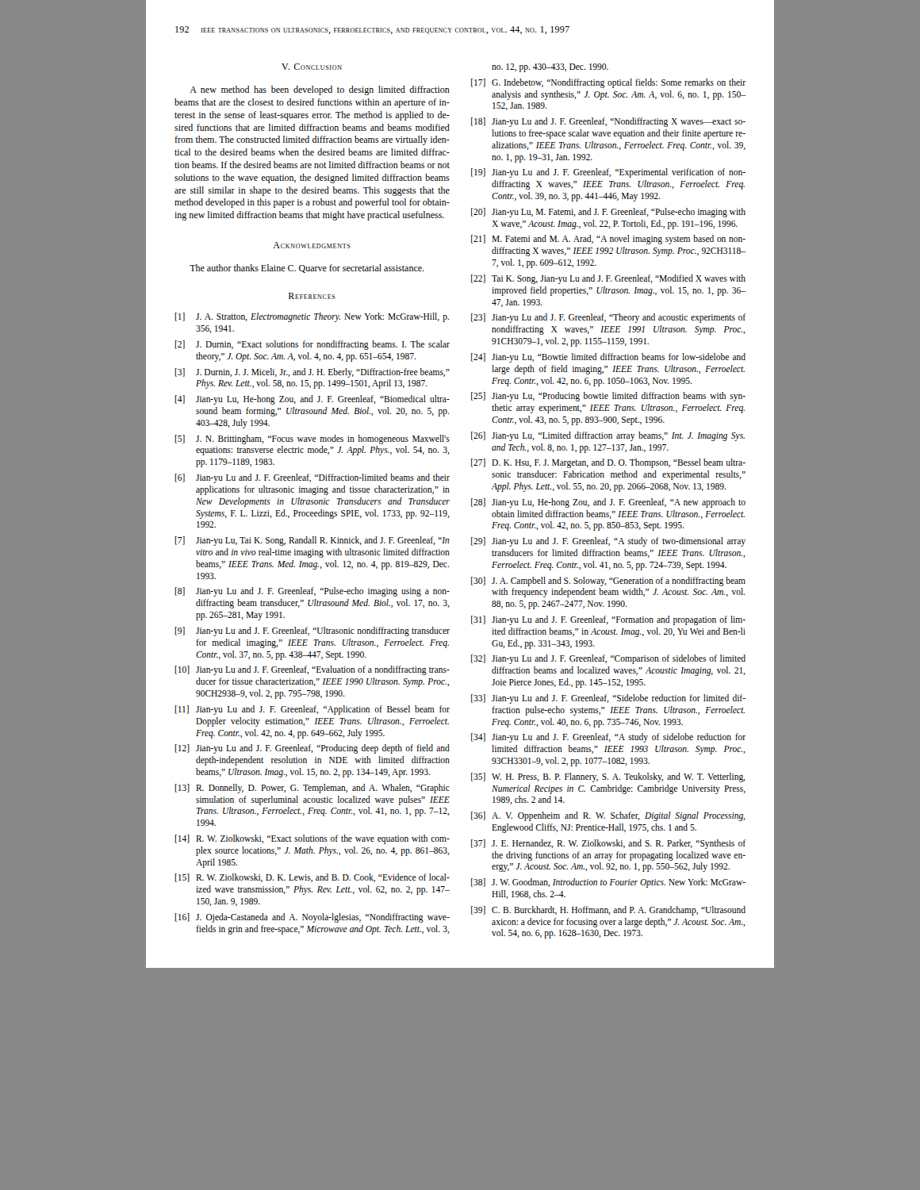192 ieee transactions on ultrasonics, ferroelectrics, and frequency control, vol. 44, no. 1, 1997
V. Conclusion
A new method has been developed to design limited diffraction beams that are the closest to desired functions within an aperture of interest in the sense of least-squares error. The method is applied to desired functions that are limited diffraction beams and beams modified from them. The constructed limited diffraction beams are virtually identical to the desired beams when the desired beams are limited diffraction beams. If the desired beams are not limited diffraction beams or not solutions to the wave equation, the designed limited diffraction beams are still similar in shape to the desired beams. This suggests that the method developed in this paper is a robust and powerful tool for obtaining new limited diffraction beams that might have practical usefulness.
Acknowledgments
The author thanks Elaine C. Quarve for secretarial assistance.
References
[1] J. A. Stratton, Electromagnetic Theory. New York: McGraw-Hill, p. 356, 1941.
[2] J. Durnin, “Exact solutions for nondiffracting beams. I. The scalar theory,” J. Opt. Soc. Am. A, vol. 4, no. 4, pp. 651–654, 1987.
[3] J. Durnin, J. J. Miceli, Jr., and J. H. Eberly, “Diffraction-free beams,” Phys. Rev. Lett., vol. 58, no. 15, pp. 1499–1501, April 13, 1987.
[4] Jian-yu Lu, He-hong Zou, and J. F. Greenleaf, “Biomedical ultrasound beam forming,” Ultrasound Med. Biol., vol. 20, no. 5, pp. 403–428, July 1994.
[5] J. N. Brittingham, “Focus wave modes in homogeneous Maxwell's equations: transverse electric mode,” J. Appl. Phys., vol. 54, no. 3, pp. 1179–1189, 1983.
[6] Jian-yu Lu and J. F. Greenleaf, “Diffraction-limited beams and their applications for ultrasonic imaging and tissue characterization,” in New Developments in Ultrasonic Transducers and Transducer Systems, F. L. Lizzi, Ed., Proceedings SPIE, vol. 1733, pp. 92–119, 1992.
[7] Jian-yu Lu, Tai K. Song, Randall R. Kinnick, and J. F. Greenleaf, “In vitro and in vivo real-time imaging with ultrasonic limited diffraction beams,” IEEE Trans. Med. Imag., vol. 12, no. 4, pp. 819–829, Dec. 1993.
[8] Jian-yu Lu and J. F. Greenleaf, “Pulse-echo imaging using a nondiffracting beam transducer,” Ultrasound Med. Biol., vol. 17, no. 3, pp. 265–281, May 1991.
[9] Jian-yu Lu and J. F. Greenleaf, “Ultrasonic nondiffracting transducer for medical imaging,” IEEE Trans. Ultrason., Ferroelect. Freq. Contr., vol. 37, no. 5, pp. 438–447, Sept. 1990.
[10] Jian-yu Lu and J. F. Greenleaf, “Evaluation of a nondiffracting transducer for tissue characterization,” IEEE 1990 Ultrason. Symp. Proc., 90CH2938–9, vol. 2, pp. 795–798, 1990.
[11] Jian-yu Lu and J. F. Greenleaf, “Application of Bessel beam for Doppler velocity estimation,” IEEE Trans. Ultrason., Ferroelect. Freq. Contr., vol. 42, no. 4, pp. 649–662, July 1995.
[12] Jian-yu Lu and J. F. Greenleaf, “Producing deep depth of field and depth-independent resolution in NDE with limited diffraction beams,” Ultrason. Imag., vol. 15, no. 2, pp. 134–149, Apr. 1993.
[13] R. Donnelly, D. Power, G. Templeman, and A. Whalen, “Graphic simulation of superluminal acoustic localized wave pulses” IEEE Trans. Ultrason., Ferroelect., Freq. Contr., vol. 41, no. 1, pp. 7–12, 1994.
[14] R. W. Ziolkowski, “Exact solutions of the wave equation with complex source locations,” J. Math. Phys., vol. 26, no. 4, pp. 861–863, April 1985.
[15] R. W. Ziolkowski, D. K. Lewis, and B. D. Cook, “Evidence of localized wave transmission,” Phys. Rev. Lett., vol. 62, no. 2, pp. 147–150, Jan. 9, 1989.
[16] J. Ojeda-Castaneda and A. Noyola-lglesias, “Nondiffracting wavefields in grin and free-space,” Microwave and Opt. Tech. Lett., vol. 3, no. 12, pp. 430–433, Dec. 1990.
[17] G. Indebetow, “Nondiffracting optical fields: Some remarks on their analysis and synthesis,” J. Opt. Soc. Am. A, vol. 6, no. 1, pp. 150–152, Jan. 1989.
[18] Jian-yu Lu and J. F. Greenleaf, “Nondiffracting X waves—exact solutions to free-space scalar wave equation and their finite aperture realizations,” IEEE Trans. Ultrason., Ferroelect. Freq. Contr., vol. 39, no. 1, pp. 19–31, Jan. 1992.
[19] Jian-yu Lu and J. F. Greenleaf, “Experimental verification of nondiffracting X waves,” IEEE Trans. Ultrason., Ferroelect. Freq. Contr., vol. 39, no. 3, pp. 441–446, May 1992.
[20] Jian-yu Lu, M. Fatemi, and J. F. Greenleaf, “Pulse-echo imaging with X wave,” Acoust. Imag., vol. 22, P. Tortoli, Ed., pp. 191–196, 1996.
[21] M. Fatemi and M. A. Arad, “A novel imaging system based on nondiffracting X waves,” IEEE 1992 Ultrason. Symp. Proc., 92CH3118–7, vol. 1, pp. 609–612, 1992.
[22] Tai K. Song, Jian-yu Lu and J. F. Greenleaf, “Modified X waves with improved field properties,” Ultrason. Imag., vol. 15, no. 1, pp. 36–47, Jan. 1993.
[23] Jian-yu Lu and J. F. Greenleaf, “Theory and acoustic experiments of nondiffracting X waves,” IEEE 1991 Ultrason. Symp. Proc., 91CH3079–1, vol. 2, pp. 1155–1159, 1991.
[24] Jian-yu Lu, “Bowtie limited diffraction beams for low-sidelobe and large depth of field imaging,” IEEE Trans. Ultrason., Ferroelect. Freq. Contr., vol. 42, no. 6, pp. 1050–1063, Nov. 1995.
[25] Jian-yu Lu, “Producing bowtie limited diffraction beams with synthetic array experiment,” IEEE Trans. Ultrason., Ferroelect. Freq. Contr., vol. 43, no. 5, pp. 893–900, Sept., 1996.
[26] Jian-yu Lu, “Limited diffraction array beams,” Int. J. Imaging Sys. and Tech., vol. 8, no. 1, pp. 127–137, Jan., 1997.
[27] D. K. Hsu, F. J. Margetan, and D. O. Thompson, “Bessel beam ultrasonic transducer: Fabrication method and experimental results,” Appl. Phys. Lett., vol. 55, no. 20, pp. 2066–2068, Nov. 13, 1989.
[28] Jian-yu Lu, He-hong Zou, and J. F. Greenleaf, “A new approach to obtain limited diffraction beams,” IEEE Trans. Ultrason., Ferroelect. Freq. Contr., vol. 42, no. 5, pp. 850–853, Sept. 1995.
[29] Jian-yu Lu and J. F. Greenleaf, “A study of two-dimensional array transducers for limited diffraction beams,” IEEE Trans. Ultrason., Ferroelect. Freq. Contr., vol. 41, no. 5, pp. 724–739, Sept. 1994.
[30] J. A. Campbell and S. Soloway, “Generation of a nondiffracting beam with frequency independent beam width,” J. Acoust. Soc. Am., vol. 88, no. 5, pp. 2467–2477, Nov. 1990.
[31] Jian-yu Lu and J. F. Greenleaf, “Formation and propagation of limited diffraction beams,” in Acoust. Imag., vol. 20, Yu Wei and Ben-li Gu, Ed., pp. 331–343, 1993.
[32] Jian-yu Lu and J. F. Greenleaf, “Comparison of sidelobes of limited diffraction beams and localized waves,” Acoustic Imaging, vol. 21, Joie Pierce Jones, Ed., pp. 145–152, 1995.
[33] Jian-yu Lu and J. F. Greenleaf, “Sidelobe reduction for limited diffraction pulse-echo systems,” IEEE Trans. Ultrason., Ferroelect. Freq. Contr., vol. 40, no. 6, pp. 735–746, Nov. 1993.
[34] Jian-yu Lu and J. F. Greenleaf, “A study of sidelobe reduction for limited diffraction beams,” IEEE 1993 Ultrason. Symp. Proc., 93CH3301–9, vol. 2, pp. 1077–1082, 1993.
[35] W. H. Press, B. P. Flannery, S. A. Teukolsky, and W. T. Vetterling, Numerical Recipes in C. Cambridge: Cambridge University Press, 1989, chs. 2 and 14.
[36] A. V. Oppenheim and R. W. Schafer, Digital Signal Processing, Englewood Cliffs, NJ: Prentice-Hall, 1975, chs. 1 and 5.
[37] J. E. Hernandez, R. W. Ziolkowski, and S. R. Parker, “Synthesis of the driving functions of an array for propagating localized wave energy,” J. Acoust. Soc. Am., vol. 92, no. 1, pp. 550–562, July 1992.
[38] J. W. Goodman, Introduction to Fourier Optics. New York: McGraw-Hill, 1968, chs. 2–4.
[39] C. B. Burckhardt, H. Hoffmann, and P. A. Grandchamp, “Ultrasound axicon: a device for focusing over a large depth,” J. Acoust. Soc. Am., vol. 54, no. 6, pp. 1628–1630, Dec. 1973.